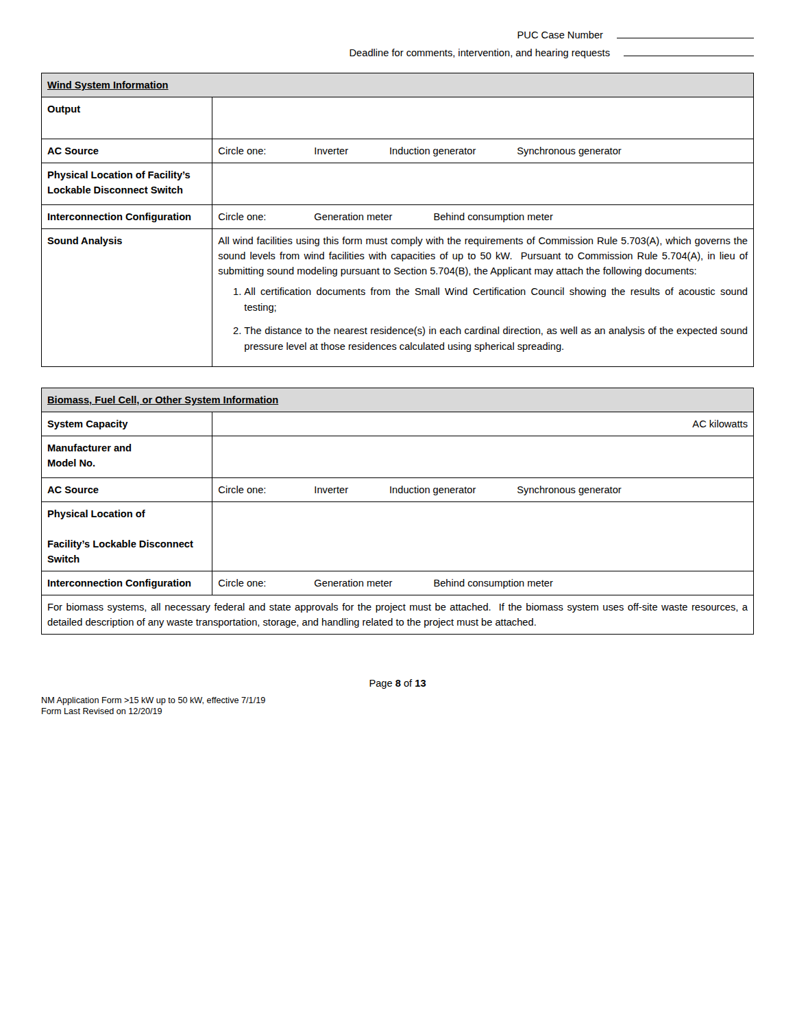PUC Case Number
Deadline for comments, intervention, and hearing requests
| Wind System Information |
| --- |
| Output | |
| AC Source | Circle one: Inverter Induction generator Synchronous generator |
| Physical Location of Facility’s Lockable Disconnect Switch | |
| Interconnection Configuration | Circle one: Generation meter Behind consumption meter |
| Sound Analysis | All wind facilities using this form must comply with the requirements of Commission Rule 5.703(A), which governs the sound levels from wind facilities with capacities of up to 50 kW. Pursuant to Commission Rule 5.704(A), in lieu of submitting sound modeling pursuant to Section 5.704(B), the Applicant may attach the following documents: All certification documents from the Small Wind Certification Council showing the results of acoustic sound testing; The distance to the nearest residence(s) in each cardinal direction, as well as an analysis of the expected sound pressure level at those residences calculated using spherical spreading. |
| Biomass, Fuel Cell, or Other System Information |
| --- |
| System Capacity | AC kilowatts |
| Manufacturer and Model No. | |
| AC Source | Circle one: Inverter Induction generator Synchronous generator |
| Physical Location of Facility’s Lockable Disconnect Switch | |
| Interconnection Configuration | Circle one: Generation meter Behind consumption meter |
| For biomass systems, all necessary federal and state approvals for the project must be attached. If the biomass system uses off-site waste resources, a detailed description of any waste transportation, storage, and handling related to the project must be attached. |
Page 8 of 13
NM Application Form >15 kW up to 50 kW, effective 7/1/19
Form Last Revised on 12/20/19